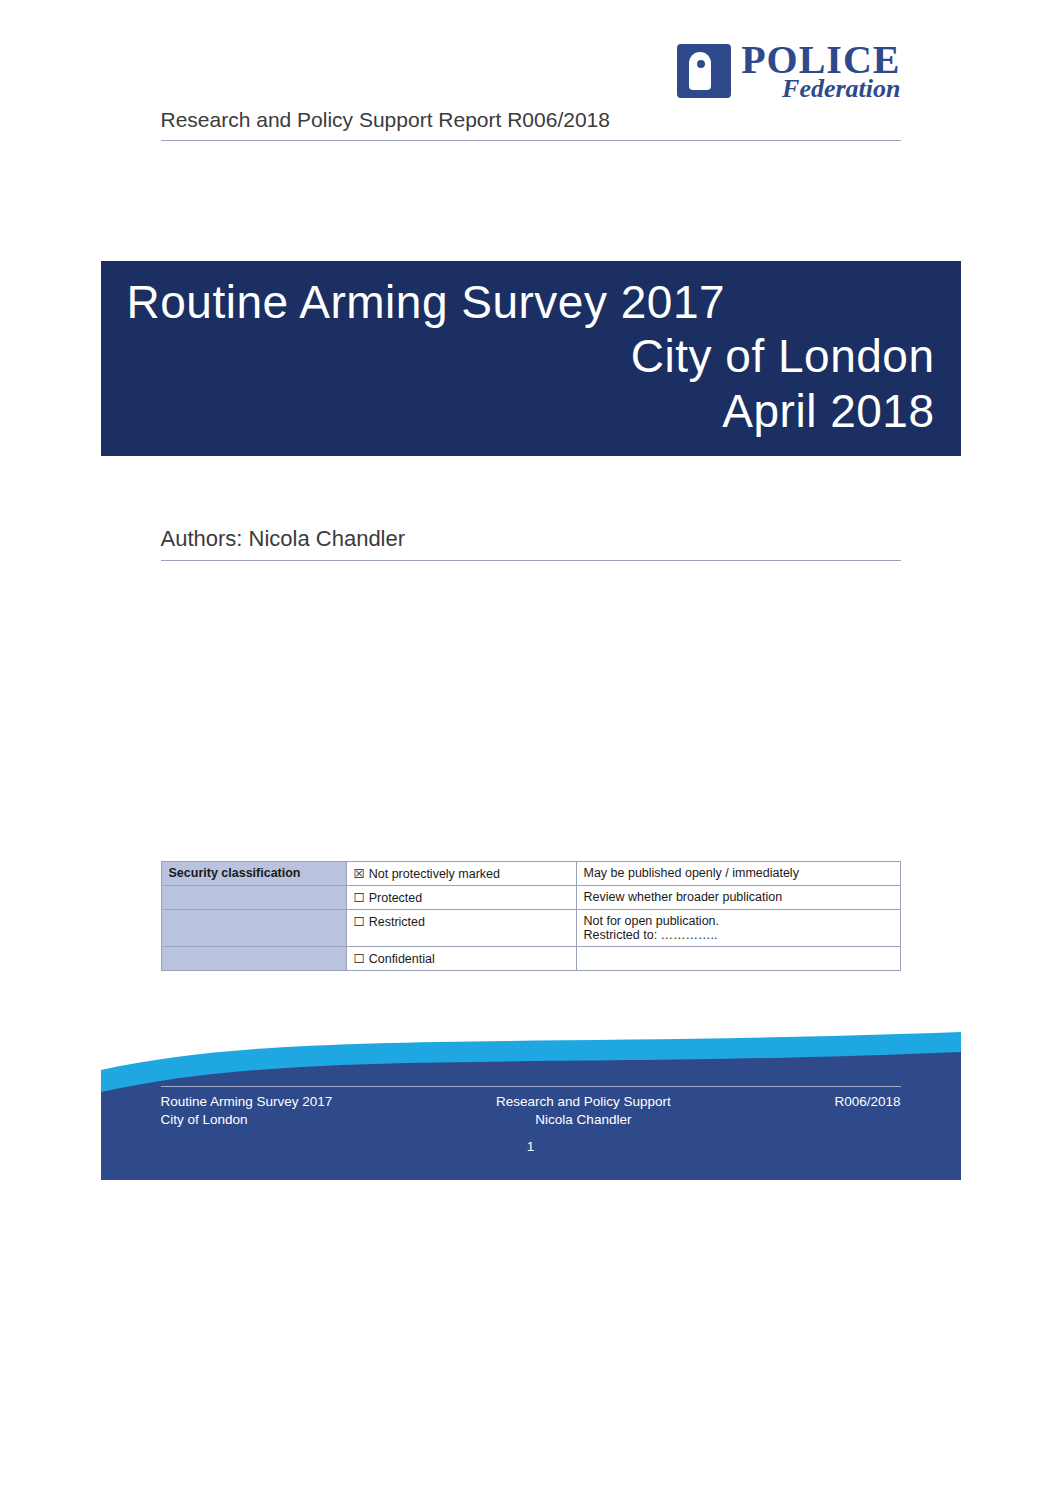POLICE Federation
Research and Policy Support Report R006/2018
Routine Arming Survey 2017 City of London April 2018
Authors: Nicola Chandler
| Security classification | ☒ Not protectively marked | May be published openly / immediately |
| | ☐ Protected | Review whether broader publication |
| | ☐ Restricted | Not for open publication. Restricted to: ………….. |
| | ☐ Confidential | |
Routine Arming Survey 2017
City of London
Research and Policy Support
Nicola Chandler
R006/2018
1